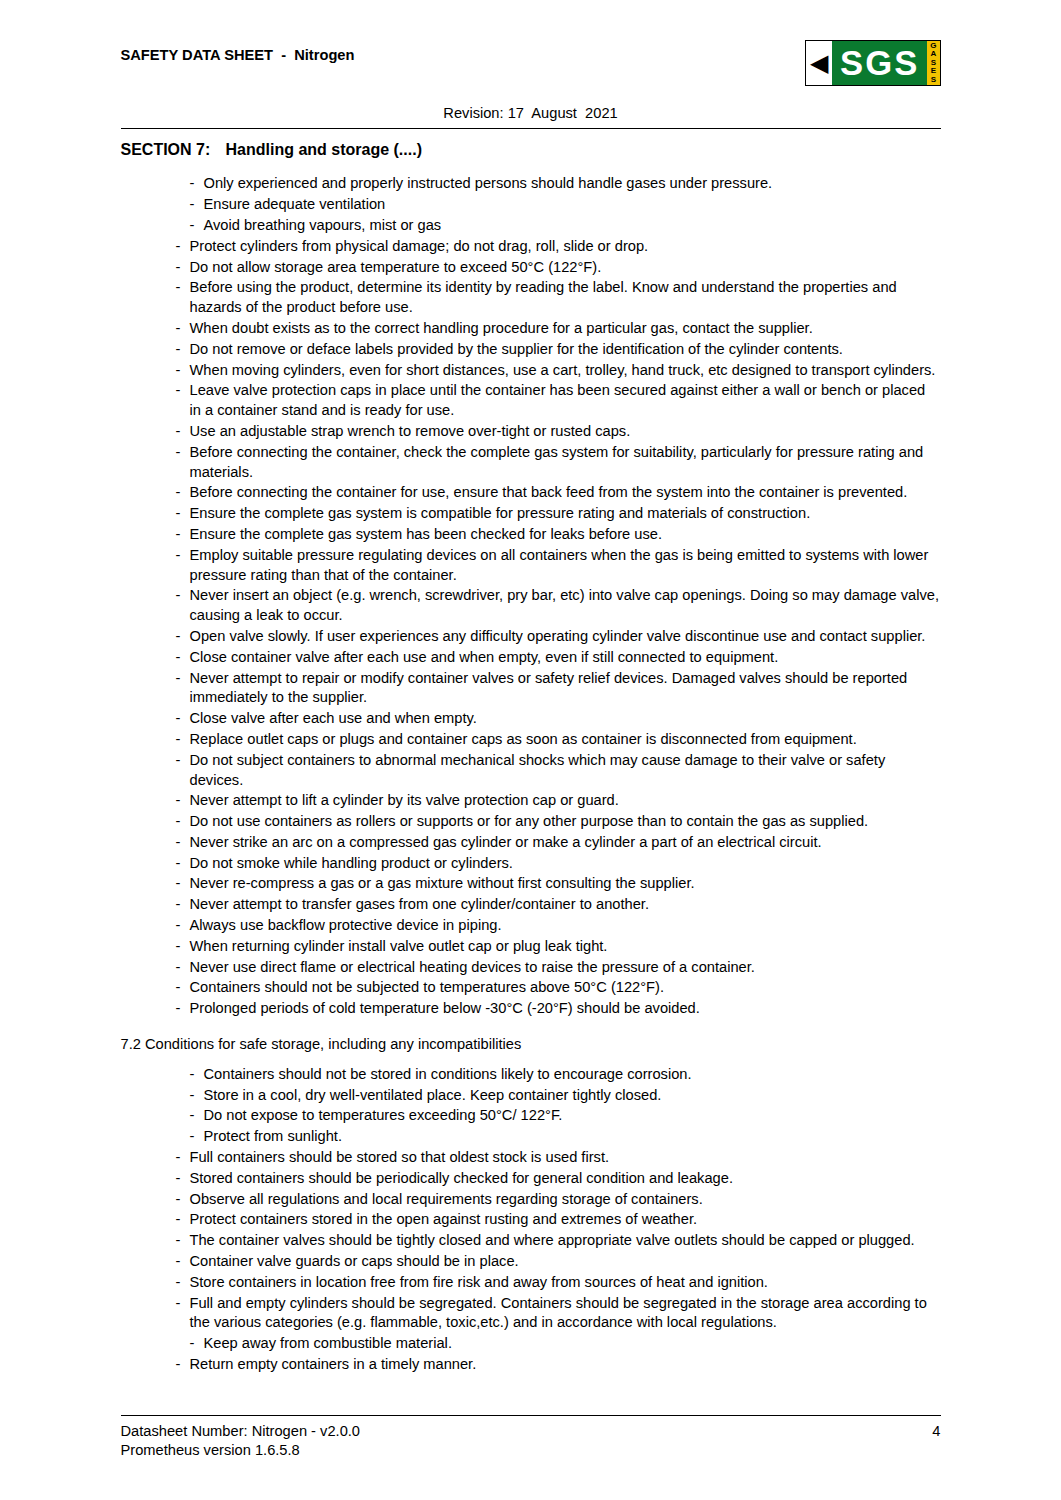SAFETY DATA SHEET - Nitrogen
◀ SGS GASES
Revision: 17 August 2021
SECTION 7: Handling and storage (....)
Only experienced and properly instructed persons should handle gases under pressure.
Ensure adequate ventilation
Avoid breathing vapours, mist or gas
Protect cylinders from physical damage; do not drag, roll, slide or drop.
Do not allow storage area temperature to exceed 50°C (122°F).
Before using the product, determine its identity by reading the label. Know and understand the properties and hazards of the product before use.
When doubt exists as to the correct handling procedure for a particular gas, contact the supplier.
Do not remove or deface labels provided by the supplier for the identification of the cylinder contents.
When moving cylinders, even for short distances, use a cart, trolley, hand truck, etc designed to transport cylinders.
Leave valve protection caps in place until the container has been secured against either a wall or bench or placed in a container stand and is ready for use.
Use an adjustable strap wrench to remove over-tight or rusted caps.
Before connecting the container, check the complete gas system for suitability, particularly for pressure rating and materials.
Before connecting the container for use, ensure that back feed from the system into the container is prevented.
Ensure the complete gas system is compatible for pressure rating and materials of construction.
Ensure the complete gas system has been checked for leaks before use.
Employ suitable pressure regulating devices on all containers when the gas is being emitted to systems with lower pressure rating than that of the container.
Never insert an object (e.g. wrench, screwdriver, pry bar, etc) into valve cap openings. Doing so may damage valve, causing a leak to occur.
Open valve slowly. If user experiences any difficulty operating cylinder valve discontinue use and contact supplier.
Close container valve after each use and when empty, even if still connected to equipment.
Never attempt to repair or modify container valves or safety relief devices. Damaged valves should be reported immediately to the supplier.
Close valve after each use and when empty.
Replace outlet caps or plugs and container caps as soon as container is disconnected from equipment.
Do not subject containers to abnormal mechanical shocks which may cause damage to their valve or safety devices.
Never attempt to lift a cylinder by its valve protection cap or guard.
Do not use containers as rollers or supports or for any other purpose than to contain the gas as supplied.
Never strike an arc on a compressed gas cylinder or make a cylinder a part of an electrical circuit.
Do not smoke while handling product or cylinders.
Never re-compress a gas or a gas mixture without first consulting the supplier.
Never attempt to transfer gases from one cylinder/container to another.
Always use backflow protective device in piping.
When returning cylinder install valve outlet cap or plug leak tight.
Never use direct flame or electrical heating devices to raise the pressure of a container.
Containers should not be subjected to temperatures above 50°C (122°F).
Prolonged periods of cold temperature below -30°C (-20°F) should be avoided.
7.2 Conditions for safe storage, including any incompatibilities
Containers should not be stored in conditions likely to encourage corrosion.
Store in a cool, dry well-ventilated place. Keep container tightly closed.
Do not expose to temperatures exceeding 50°C/ 122°F.
Protect from sunlight.
Full containers should be stored so that oldest stock is used first.
Stored containers should be periodically checked for general condition and leakage.
Observe all regulations and local requirements regarding storage of containers.
Protect containers stored in the open against rusting and extremes of weather.
The container valves should be tightly closed and where appropriate valve outlets should be capped or plugged.
Container valve guards or caps should be in place.
Store containers in location free from fire risk and away from sources of heat and ignition.
Full and empty cylinders should be segregated. Containers should be segregated in the storage area according to the various categories (e.g. flammable, toxic,etc.) and in accordance with local regulations.
Keep away from combustible material.
Return empty containers in a timely manner.
Datasheet Number: Nitrogen - v2.0.0
Prometheus version 1.6.5.8
4